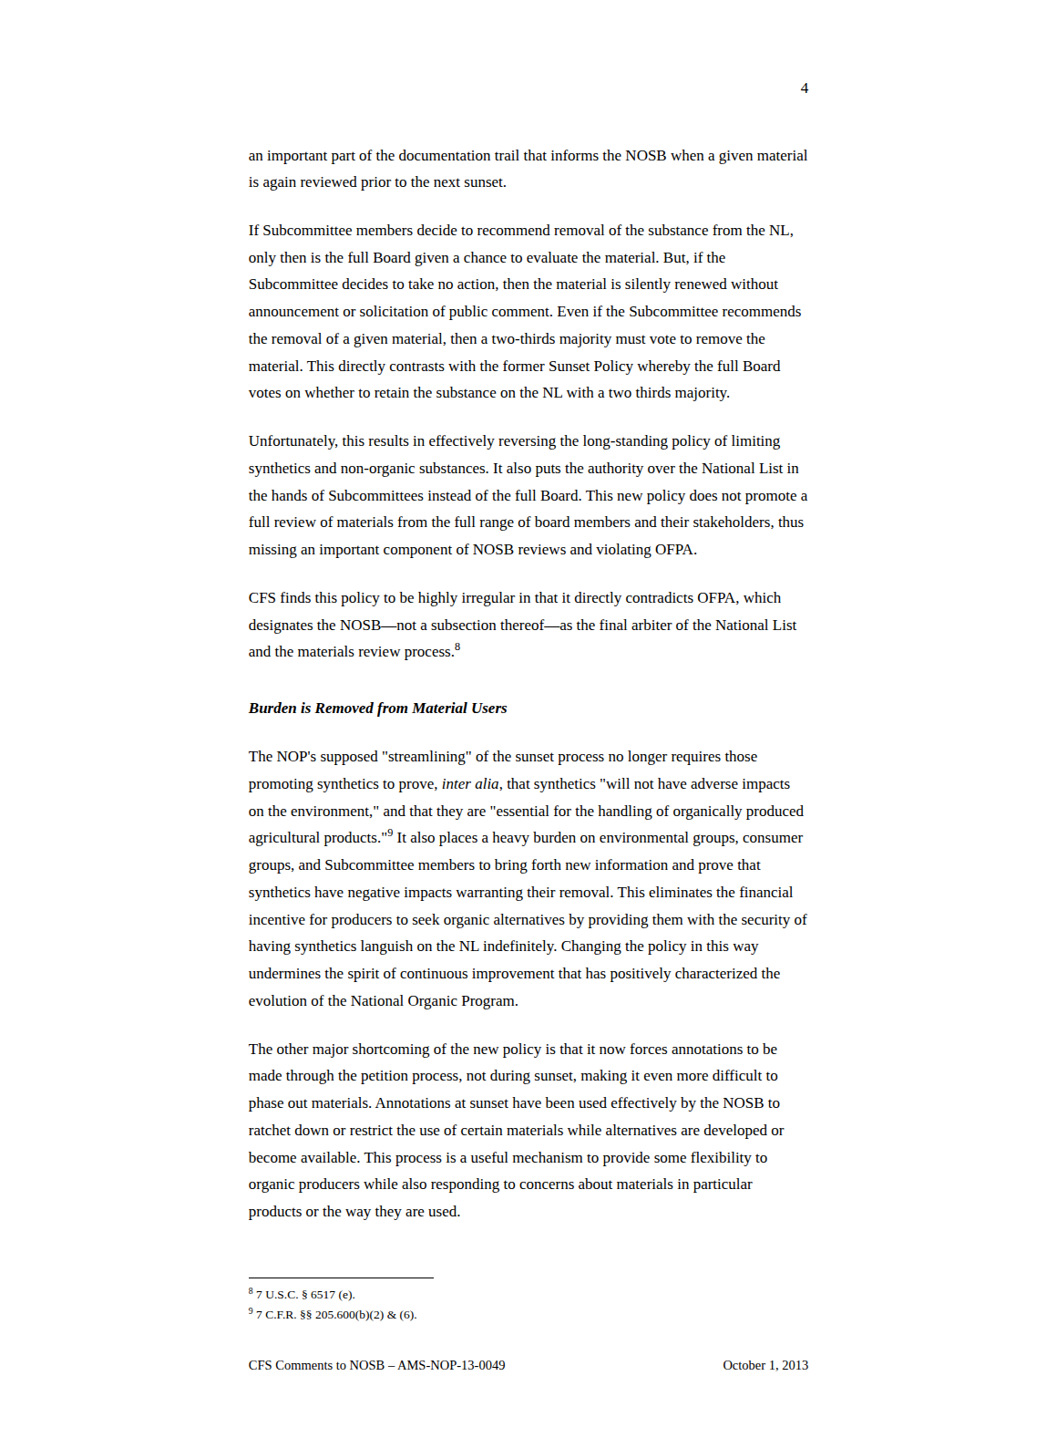4
an important part of the documentation trail that informs the NOSB when a given material is again reviewed prior to the next sunset.
If Subcommittee members decide to recommend removal of the substance from the NL, only then is the full Board given a chance to evaluate the material. But, if the Subcommittee decides to take no action, then the material is silently renewed without announcement or solicitation of public comment. Even if the Subcommittee recommends the removal of a given material, then a two-thirds majority must vote to remove the material. This directly contrasts with the former Sunset Policy whereby the full Board votes on whether to retain the substance on the NL with a two thirds majority.
Unfortunately, this results in effectively reversing the long-standing policy of limiting synthetics and non-organic substances. It also puts the authority over the National List in the hands of Subcommittees instead of the full Board. This new policy does not promote a full review of materials from the full range of board members and their stakeholders, thus missing an important component of NOSB reviews and violating OFPA.
CFS finds this policy to be highly irregular in that it directly contradicts OFPA, which designates the NOSB—not a subsection thereof—as the final arbiter of the National List and the materials review process.8
Burden is Removed from Material Users
The NOP's supposed "streamlining" of the sunset process no longer requires those promoting synthetics to prove, inter alia, that synthetics "will not have adverse impacts on the environment," and that they are "essential for the handling of organically produced agricultural products."9 It also places a heavy burden on environmental groups, consumer groups, and Subcommittee members to bring forth new information and prove that synthetics have negative impacts warranting their removal. This eliminates the financial incentive for producers to seek organic alternatives by providing them with the security of having synthetics languish on the NL indefinitely. Changing the policy in this way undermines the spirit of continuous improvement that has positively characterized the evolution of the National Organic Program.
The other major shortcoming of the new policy is that it now forces annotations to be made through the petition process, not during sunset, making it even more difficult to phase out materials. Annotations at sunset have been used effectively by the NOSB to ratchet down or restrict the use of certain materials while alternatives are developed or become available. This process is a useful mechanism to provide some flexibility to organic producers while also responding to concerns about materials in particular products or the way they are used.
8 7 U.S.C. § 6517 (e).
9 7 C.F.R. §§ 205.600(b)(2) & (6).
CFS Comments to NOSB – AMS-NOP-13-0049 October 1, 2013